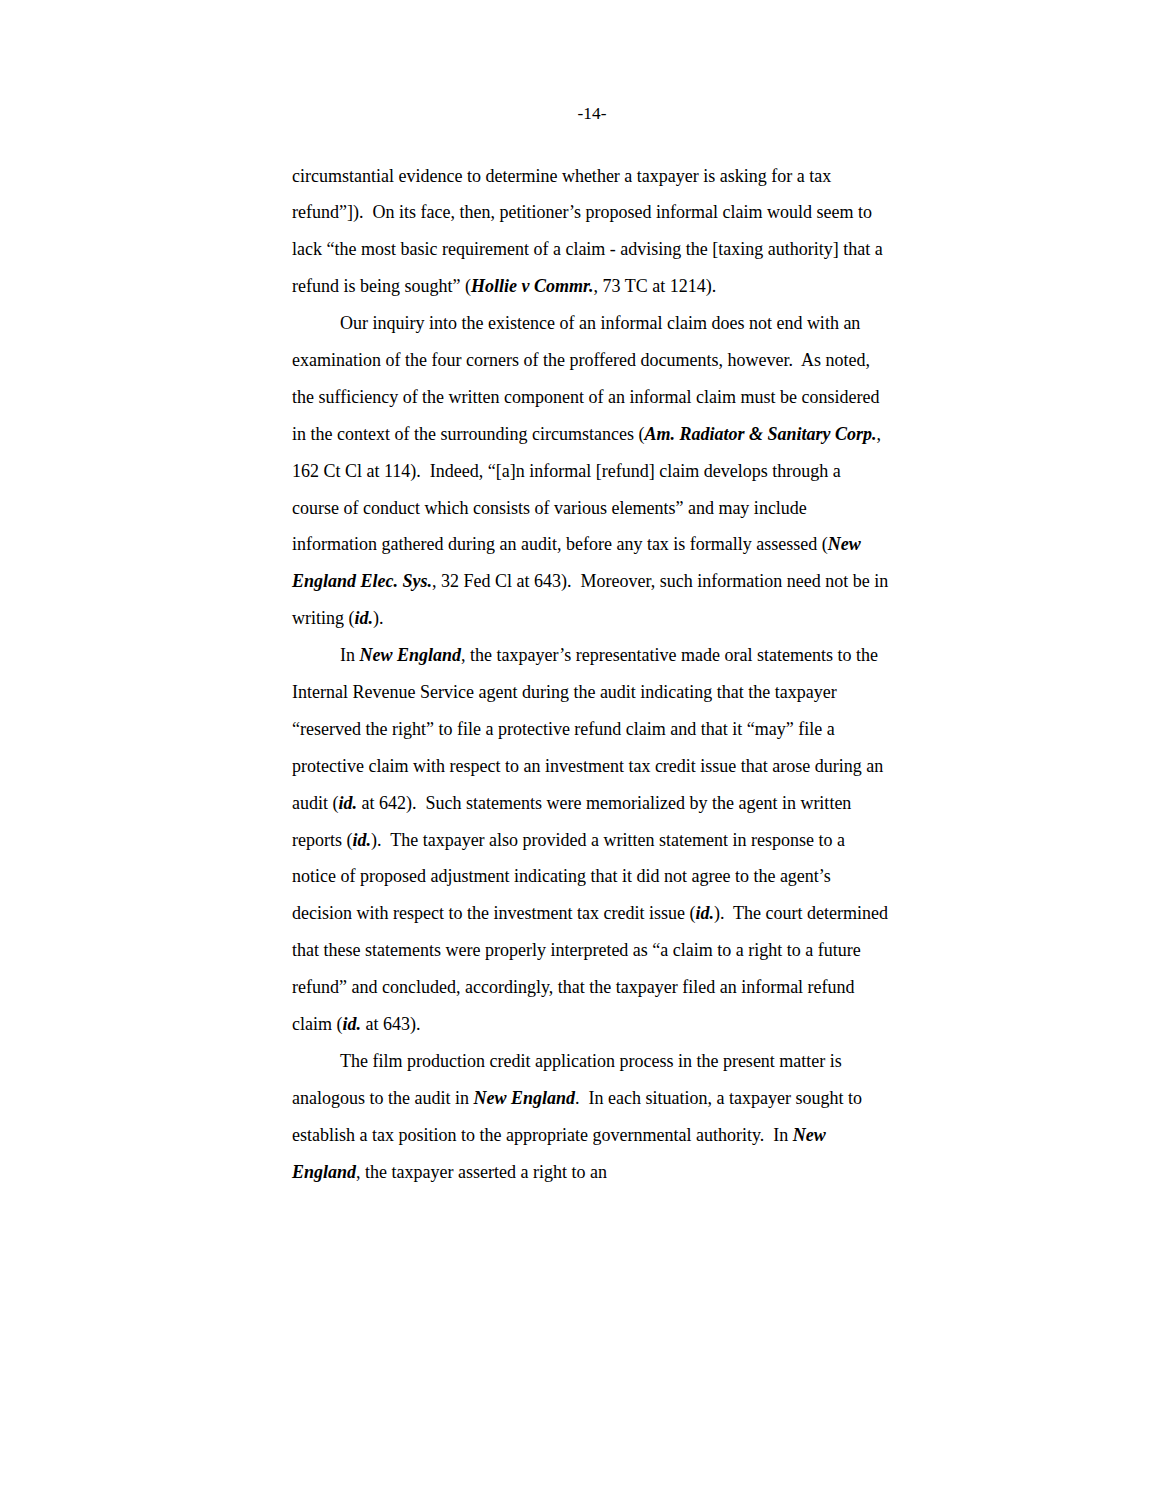-14-
circumstantial evidence to determine whether a taxpayer is asking for a tax refund”]). On its face, then, petitioner’s proposed informal claim would seem to lack “the most basic requirement of a claim - advising the [taxing authority] that a refund is being sought” (Hollie v Commr., 73 TC at 1214).
Our inquiry into the existence of an informal claim does not end with an examination of the four corners of the proffered documents, however. As noted, the sufficiency of the written component of an informal claim must be considered in the context of the surrounding circumstances (Am. Radiator & Sanitary Corp., 162 Ct Cl at 114). Indeed, “[a]n informal [refund] claim develops through a course of conduct which consists of various elements” and may include information gathered during an audit, before any tax is formally assessed (New England Elec. Sys., 32 Fed Cl at 643). Moreover, such information need not be in writing (id.).
In New England, the taxpayer’s representative made oral statements to the Internal Revenue Service agent during the audit indicating that the taxpayer “reserved the right” to file a protective refund claim and that it “may” file a protective claim with respect to an investment tax credit issue that arose during an audit (id. at 642). Such statements were memorialized by the agent in written reports (id.). The taxpayer also provided a written statement in response to a notice of proposed adjustment indicating that it did not agree to the agent’s decision with respect to the investment tax credit issue (id.). The court determined that these statements were properly interpreted as “a claim to a right to a future refund” and concluded, accordingly, that the taxpayer filed an informal refund claim (id. at 643).
The film production credit application process in the present matter is analogous to the audit in New England. In each situation, a taxpayer sought to establish a tax position to the appropriate governmental authority. In New England, the taxpayer asserted a right to an